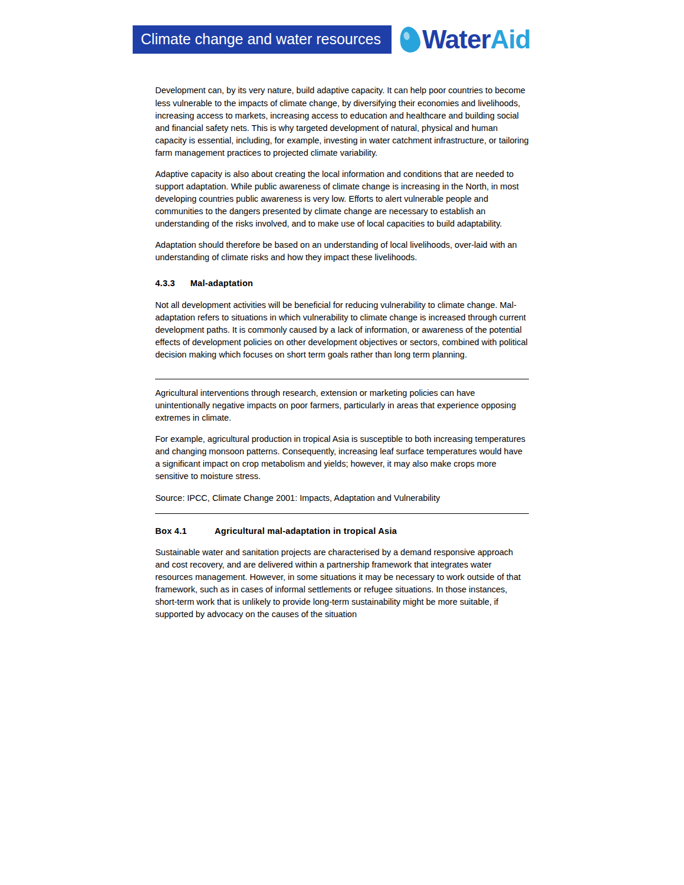Climate change and water resources
Water Aid
Development can, by its very nature, build adaptive capacity. It can help poor countries to become less vulnerable to the impacts of climate change, by diversifying their economies and livelihoods, increasing access to markets, increasing access to education and healthcare and building social and financial safety nets. This is why targeted development of natural, physical and human capacity is essential, including, for example, investing in water catchment infrastructure, or tailoring farm management practices to projected climate variability.
Adaptive capacity is also about creating the local information and conditions that are needed to support adaptation. While public awareness of climate change is increasing in the North, in most developing countries public awareness is very low. Efforts to alert vulnerable people and communities to the dangers presented by climate change are necessary to establish an understanding of the risks involved, and to make use of local capacities to build adaptability.
Adaptation should therefore be based on an understanding of local livelihoods, over-laid with an understanding of climate risks and how they impact these livelihoods.
4.3.3 Mal-adaptation
Not all development activities will be beneficial for reducing vulnerability to climate change. Mal-adaptation refers to situations in which vulnerability to climate change is increased through current development paths. It is commonly caused by a lack of information, or awareness of the potential effects of development policies on other development objectives or sectors, combined with political decision making which focuses on short term goals rather than long term planning.
Agricultural interventions through research, extension or marketing policies can have unintentionally negative impacts on poor farmers, particularly in areas that experience opposing extremes in climate.
For example, agricultural production in tropical Asia is susceptible to both increasing temperatures and changing monsoon patterns. Consequently, increasing leaf surface temperatures would have a significant impact on crop metabolism and yields; however, it may also make crops more sensitive to moisture stress.
Source: IPCC, Climate Change 2001: Impacts, Adaptation and Vulnerability
Box 4.1 Agricultural mal-adaptation in tropical Asia
Sustainable water and sanitation projects are characterised by a demand responsive approach and cost recovery, and are delivered within a partnership framework that integrates water resources management. However, in some situations it may be necessary to work outside of that framework, such as in cases of informal settlements or refugee situations. In those instances, short-term work that is unlikely to provide long-term sustainability might be more suitable, if supported by advocacy on the causes of the situation